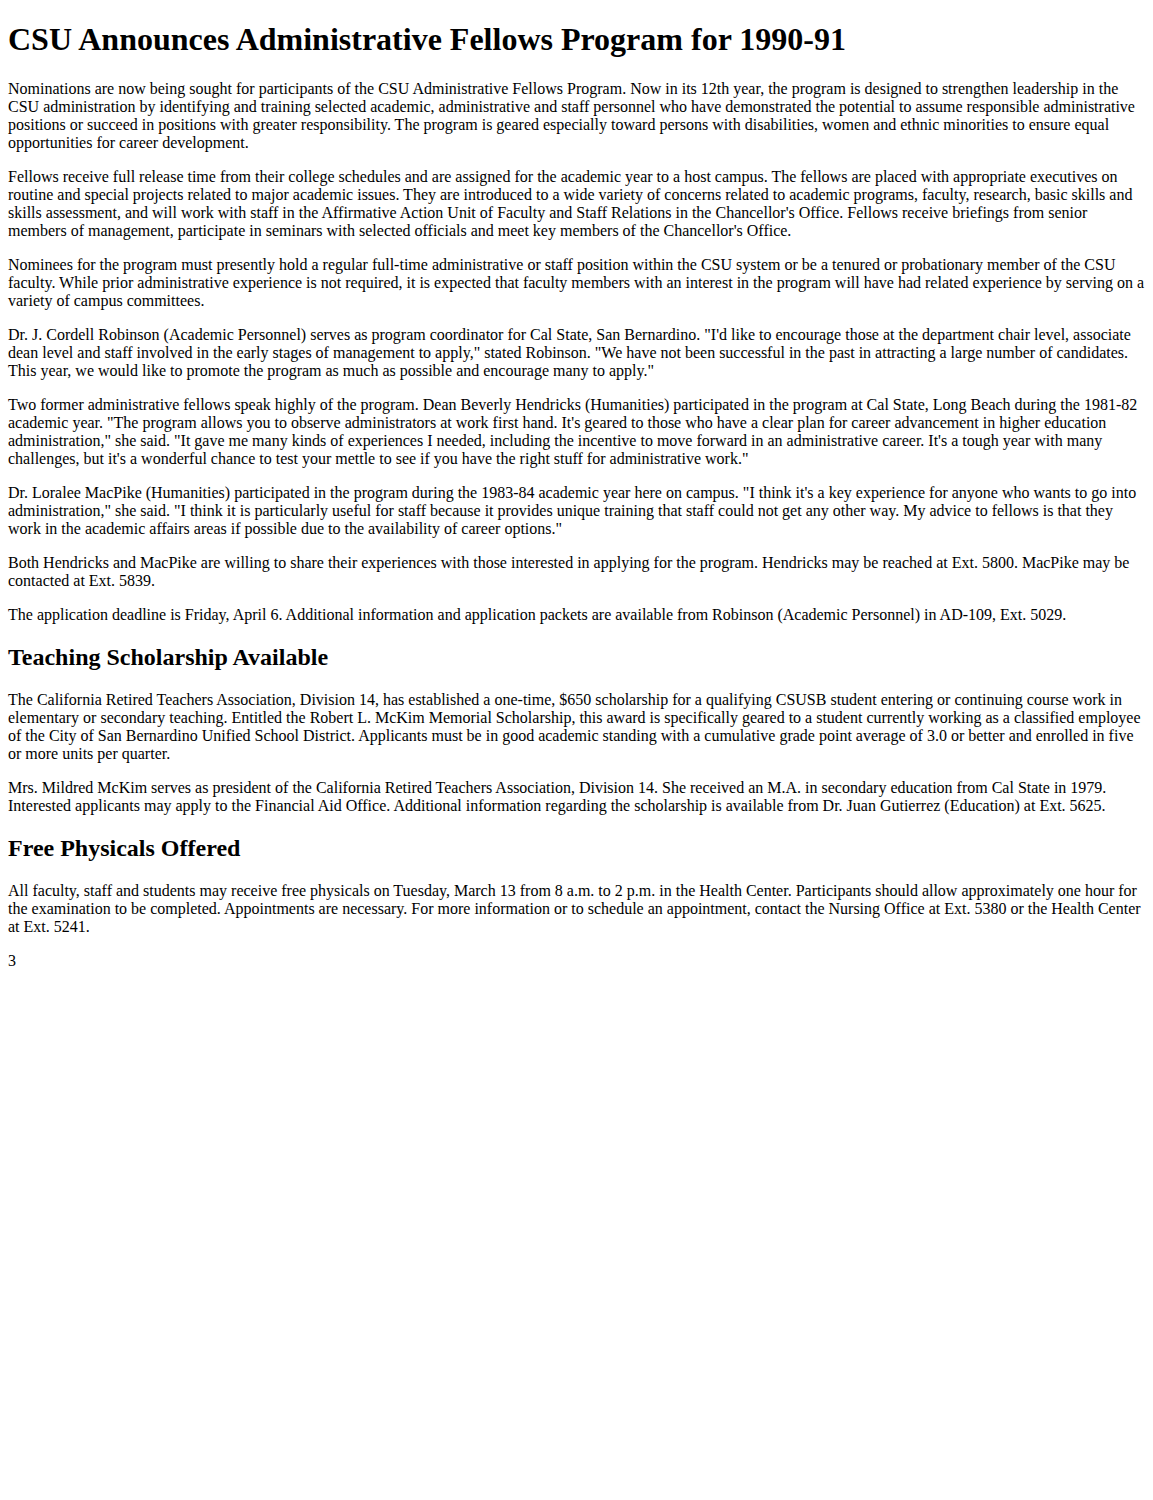CSU Announces Administrative Fellows Program for 1990-91
Nominations are now being sought for participants of the CSU Administrative Fellows Program. Now in its 12th year, the program is designed to strengthen leadership in the CSU administration by identifying and training selected academic, administrative and staff personnel who have demonstrated the potential to assume responsible administrative positions or succeed in positions with greater responsibility. The program is geared especially toward persons with disabilities, women and ethnic minorities to ensure equal opportunities for career development.
Fellows receive full release time from their college schedules and are assigned for the academic year to a host campus. The fellows are placed with appropriate executives on routine and special projects related to major academic issues. They are introduced to a wide variety of concerns related to academic programs, faculty, research, basic skills and skills assessment, and will work with staff in the Affirmative Action Unit of Faculty and Staff Relations in the Chancellor's Office. Fellows receive briefings from senior members of management, participate in seminars with selected officials and meet key members of the Chancellor's Office.
Nominees for the program must presently hold a regular full-time administrative or staff position within the CSU system or be a tenured or probationary member of the CSU faculty. While prior administrative experience is not required, it is expected that faculty members with an interest in the program will have had related experience by serving on a variety of campus committees.
Dr. J. Cordell Robinson (Academic Personnel) serves as program coordinator for Cal State, San Bernardino. "I'd like to encourage those at the department chair level, associate dean level and staff involved in the early stages of management to apply," stated Robinson. "We have not been successful in the past in attracting a large number of candidates. This year, we would like to promote the program as much as possible and encourage many to apply."
Two former administrative fellows speak highly of the program. Dean Beverly Hendricks (Humanities) participated in the program at Cal State, Long Beach during the 1981-82 academic year. "The program allows you to observe administrators at work first hand. It's geared to those who have a clear plan for career advancement in higher education administration," she said. "It gave me many kinds of experiences I needed, including the incentive to move forward in an administrative career. It's a tough year with many challenges, but it's a wonderful chance to test your mettle to see if you have the right stuff for administrative work."
Dr. Loralee MacPike (Humanities) participated in the program during the 1983-84 academic year here on campus. "I think it's a key experience for anyone who wants to go into administration," she said. "I think it is particularly useful for staff because it provides unique training that staff could not get any other way. My advice to fellows is that they work in the academic affairs areas if possible due to the availability of career options."
Both Hendricks and MacPike are willing to share their experiences with those interested in applying for the program. Hendricks may be reached at Ext. 5800. MacPike may be contacted at Ext. 5839.
The application deadline is Friday, April 6. Additional information and application packets are available from Robinson (Academic Personnel) in AD-109, Ext. 5029.
Teaching Scholarship Available
The California Retired Teachers Association, Division 14, has established a one-time, $650 scholarship for a qualifying CSUSB student entering or continuing course work in elementary or secondary teaching. Entitled the Robert L. McKim Memorial Scholarship, this award is specifically geared to a student currently working as a classified employee of the City of San Bernardino Unified School District. Applicants must be in good academic standing with a cumulative grade point average of 3.0 or better and enrolled in five or more units per quarter.
Mrs. Mildred McKim serves as president of the California Retired Teachers Association, Division 14. She received an M.A. in secondary education from Cal State in 1979. Interested applicants may apply to the Financial Aid Office. Additional information regarding the scholarship is available from Dr. Juan Gutierrez (Education) at Ext. 5625.
Free Physicals Offered
All faculty, staff and students may receive free physicals on Tuesday, March 13 from 8 a.m. to 2 p.m. in the Health Center. Participants should allow approximately one hour for the examination to be completed. Appointments are necessary. For more information or to schedule an appointment, contact the Nursing Office at Ext. 5380 or the Health Center at Ext. 5241.
3